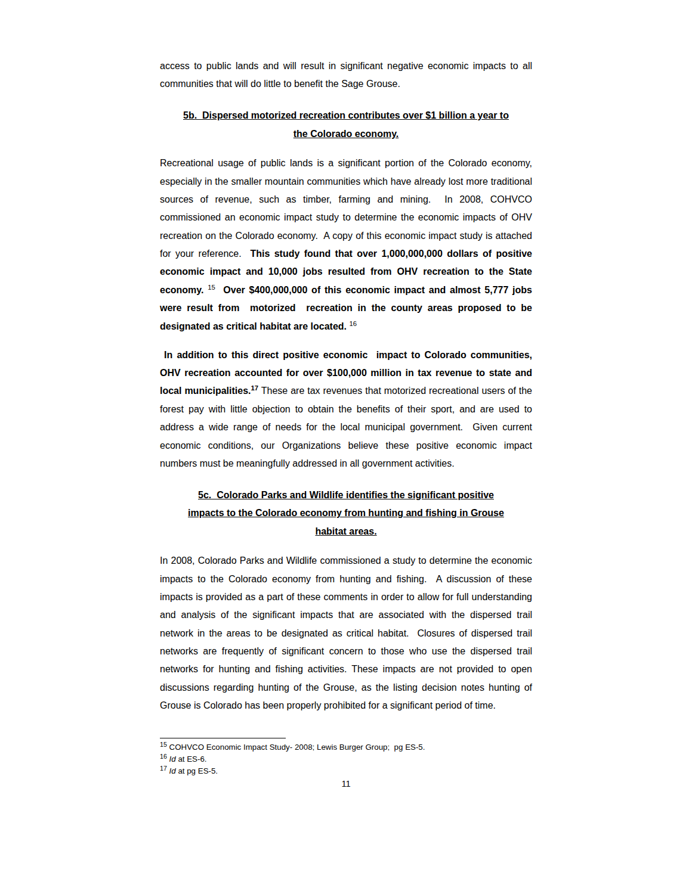access to public lands and will result in significant negative economic impacts to all communities that will do little to benefit the Sage Grouse.
5b. Dispersed motorized recreation contributes over $1 billion a year to the Colorado economy.
Recreational usage of public lands is a significant portion of the Colorado economy, especially in the smaller mountain communities which have already lost more traditional sources of revenue, such as timber, farming and mining. In 2008, COHVCO commissioned an economic impact study to determine the economic impacts of OHV recreation on the Colorado economy. A copy of this economic impact study is attached for your reference. This study found that over 1,000,000,000 dollars of positive economic impact and 10,000 jobs resulted from OHV recreation to the State economy. 15 Over $400,000,000 of this economic impact and almost 5,777 jobs were result from motorized recreation in the county areas proposed to be designated as critical habitat are located. 16
In addition to this direct positive economic impact to Colorado communities, OHV recreation accounted for over $100,000 million in tax revenue to state and local municipalities.17 These are tax revenues that motorized recreational users of the forest pay with little objection to obtain the benefits of their sport, and are used to address a wide range of needs for the local municipal government. Given current economic conditions, our Organizations believe these positive economic impact numbers must be meaningfully addressed in all government activities.
5c. Colorado Parks and Wildlife identifies the significant positive impacts to the Colorado economy from hunting and fishing in Grouse habitat areas.
In 2008, Colorado Parks and Wildlife commissioned a study to determine the economic impacts to the Colorado economy from hunting and fishing. A discussion of these impacts is provided as a part of these comments in order to allow for full understanding and analysis of the significant impacts that are associated with the dispersed trail network in the areas to be designated as critical habitat. Closures of dispersed trail networks are frequently of significant concern to those who use the dispersed trail networks for hunting and fishing activities. These impacts are not provided to open discussions regarding hunting of the Grouse, as the listing decision notes hunting of Grouse is Colorado has been properly prohibited for a significant period of time.
15 COHVCO Economic Impact Study- 2008; Lewis Burger Group; pg ES-5.
16 Id at ES-6.
17 Id at pg ES-5.
11